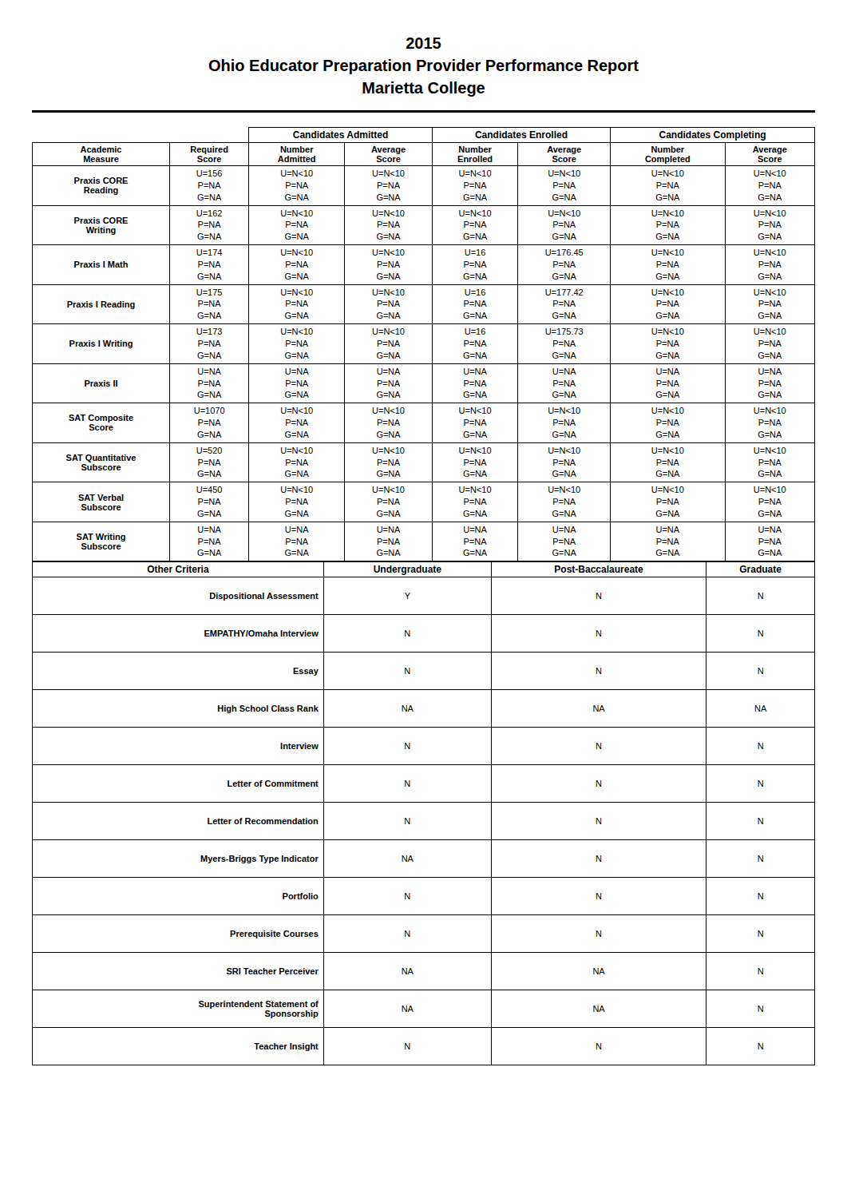2015
Ohio Educator Preparation Provider Performance Report
Marietta College
| | Candidates Admitted | Candidates Enrolled | Candidates Completing |
| --- | --- | --- | --- |
| Academic Measure | Required Score | Number Admitted | Average Score | Number Enrolled | Average Score | Number Completed | Average Score |
| Praxis CORE Reading | U=156 P=NA G=NA | U=N<10 P=NA G=NA | U=N<10 P=NA G=NA | U=N<10 P=NA G=NA | U=N<10 P=NA G=NA | U=N<10 P=NA G=NA | U=N<10 P=NA G=NA |
| Praxis CORE Writing | U=162 P=NA G=NA | U=N<10 P=NA G=NA | U=N<10 P=NA G=NA | U=N<10 P=NA G=NA | U=N<10 P=NA G=NA | U=N<10 P=NA G=NA | U=N<10 P=NA G=NA |
| Praxis I Math | U=174 P=NA G=NA | U=N<10 P=NA G=NA | U=N<10 P=NA G=NA | U=16 P=NA G=NA | U=176.45 P=NA G=NA | U=N<10 P=NA G=NA | U=N<10 P=NA G=NA |
| Praxis I Reading | U=175 P=NA G=NA | U=N<10 P=NA G=NA | U=N<10 P=NA G=NA | U=16 P=NA G=NA | U=177.42 P=NA G=NA | U=N<10 P=NA G=NA | U=N<10 P=NA G=NA |
| Praxis I Writing | U=173 P=NA G=NA | U=N<10 P=NA G=NA | U=N<10 P=NA G=NA | U=16 P=NA G=NA | U=175.73 P=NA G=NA | U=N<10 P=NA G=NA | U=N<10 P=NA G=NA |
| Praxis II | U=NA P=NA G=NA | U=NA P=NA G=NA | U=NA P=NA G=NA | U=NA P=NA G=NA | U=NA P=NA G=NA | U=NA P=NA G=NA | U=NA P=NA G=NA |
| SAT Composite Score | U=1070 P=NA G=NA | U=N<10 P=NA G=NA | U=N<10 P=NA G=NA | U=N<10 P=NA G=NA | U=N<10 P=NA G=NA | U=N<10 P=NA G=NA | U=N<10 P=NA G=NA |
| SAT Quantitative Subscore | U=520 P=NA G=NA | U=N<10 P=NA G=NA | U=N<10 P=NA G=NA | U=N<10 P=NA G=NA | U=N<10 P=NA G=NA | U=N<10 P=NA G=NA | U=N<10 P=NA G=NA |
| SAT Verbal Subscore | U=450 P=NA G=NA | U=N<10 P=NA G=NA | U=N<10 P=NA G=NA | U=N<10 P=NA G=NA | U=N<10 P=NA G=NA | U=N<10 P=NA G=NA | U=N<10 P=NA G=NA |
| SAT Writing Subscore | U=NA P=NA G=NA | U=NA P=NA G=NA | U=NA P=NA G=NA | U=NA P=NA G=NA | U=NA P=NA G=NA | U=NA P=NA G=NA | U=NA P=NA G=NA |
| Other Criteria | Undergraduate | Post-Baccalaureate | Graduate |
| --- | --- | --- | --- |
| Dispositional Assessment | Y | N | N |
| EMPATHY/Omaha Interview | N | N | N |
| Essay | N | N | N |
| High School Class Rank | NA | NA | NA |
| Interview | N | N | N |
| Letter of Commitment | N | N | N |
| Letter of Recommendation | N | N | N |
| Myers-Briggs Type Indicator | NA | N | N |
| Portfolio | N | N | N |
| Prerequisite Courses | N | N | N |
| SRI Teacher Perceiver | NA | NA | N |
| Superintendent Statement of Sponsorship | NA | NA | N |
| Teacher Insight | N | N | N |